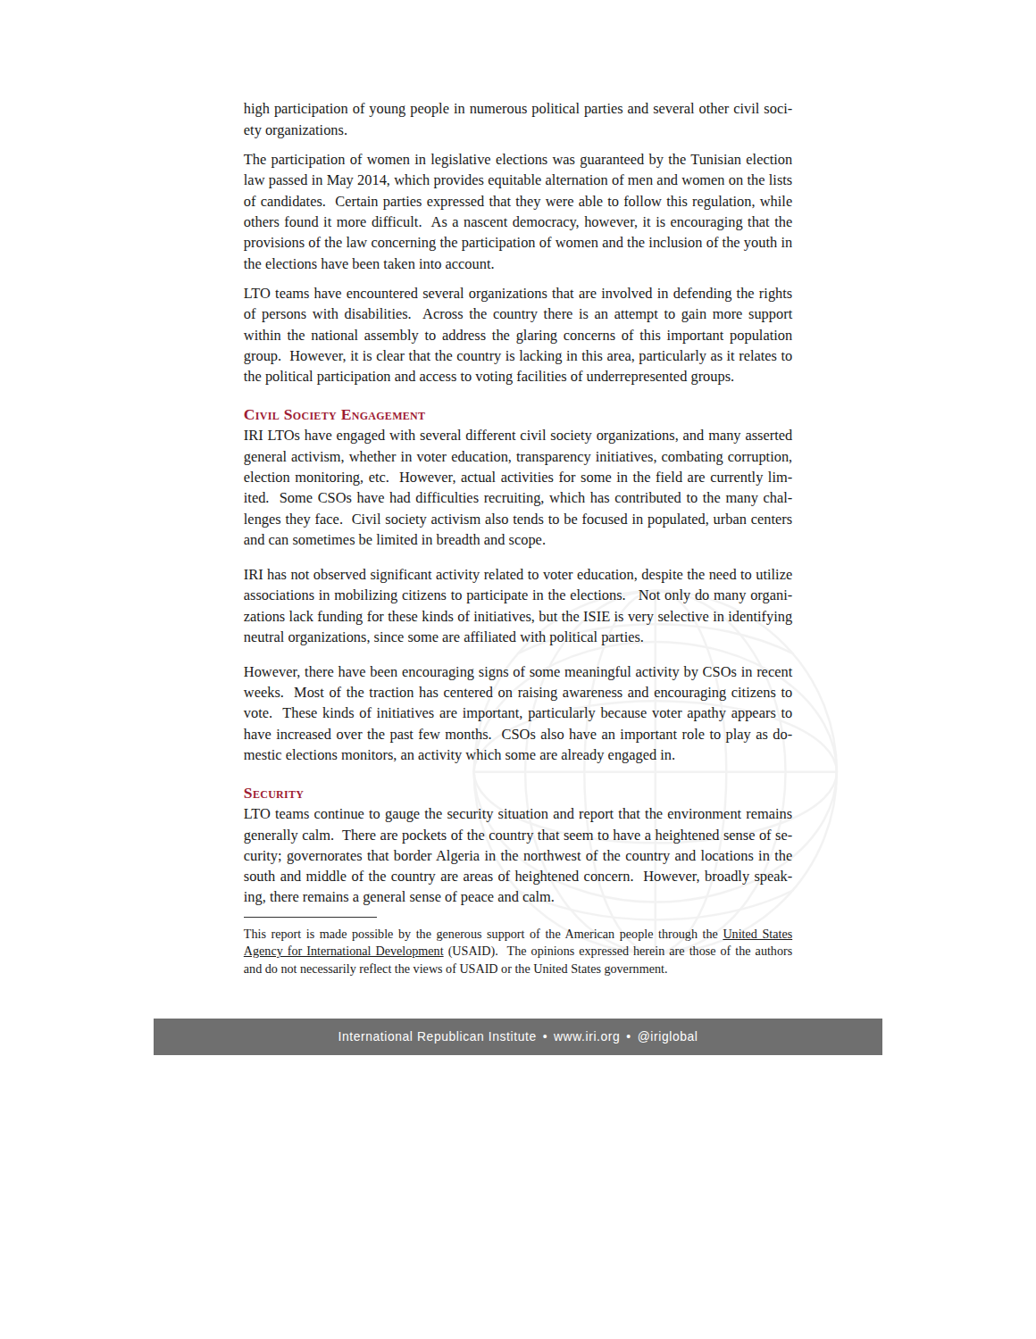high participation of young people in numerous political parties and several other civil society organizations.
The participation of women in legislative elections was guaranteed by the Tunisian election law passed in May 2014, which provides equitable alternation of men and women on the lists of candidates. Certain parties expressed that they were able to follow this regulation, while others found it more difficult. As a nascent democracy, however, it is encouraging that the provisions of the law concerning the participation of women and the inclusion of the youth in the elections have been taken into account.
LTO teams have encountered several organizations that are involved in defending the rights of persons with disabilities. Across the country there is an attempt to gain more support within the national assembly to address the glaring concerns of this important population group. However, it is clear that the country is lacking in this area, particularly as it relates to the political participation and access to voting facilities of underrepresented groups.
Civil Society Engagement
IRI LTOs have engaged with several different civil society organizations, and many asserted general activism, whether in voter education, transparency initiatives, combating corruption, election monitoring, etc. However, actual activities for some in the field are currently limited. Some CSOs have had difficulties recruiting, which has contributed to the many challenges they face. Civil society activism also tends to be focused in populated, urban centers and can sometimes be limited in breadth and scope.
IRI has not observed significant activity related to voter education, despite the need to utilize associations in mobilizing citizens to participate in the elections. Not only do many organizations lack funding for these kinds of initiatives, but the ISIE is very selective in identifying neutral organizations, since some are affiliated with political parties.
However, there have been encouraging signs of some meaningful activity by CSOs in recent weeks. Most of the traction has centered on raising awareness and encouraging citizens to vote. These kinds of initiatives are important, particularly because voter apathy appears to have increased over the past few months. CSOs also have an important role to play as domestic elections monitors, an activity which some are already engaged in.
Security
LTO teams continue to gauge the security situation and report that the environment remains generally calm. There are pockets of the country that seem to have a heightened sense of security; governorates that border Algeria in the northwest of the country and locations in the south and middle of the country are areas of heightened concern. However, broadly speaking, there remains a general sense of peace and calm.
This report is made possible by the generous support of the American people through the United States Agency for International Development (USAID). The opinions expressed herein are those of the authors and do not necessarily reflect the views of USAID or the United States government.
International Republican Institute • www.iri.org • @iriglobal